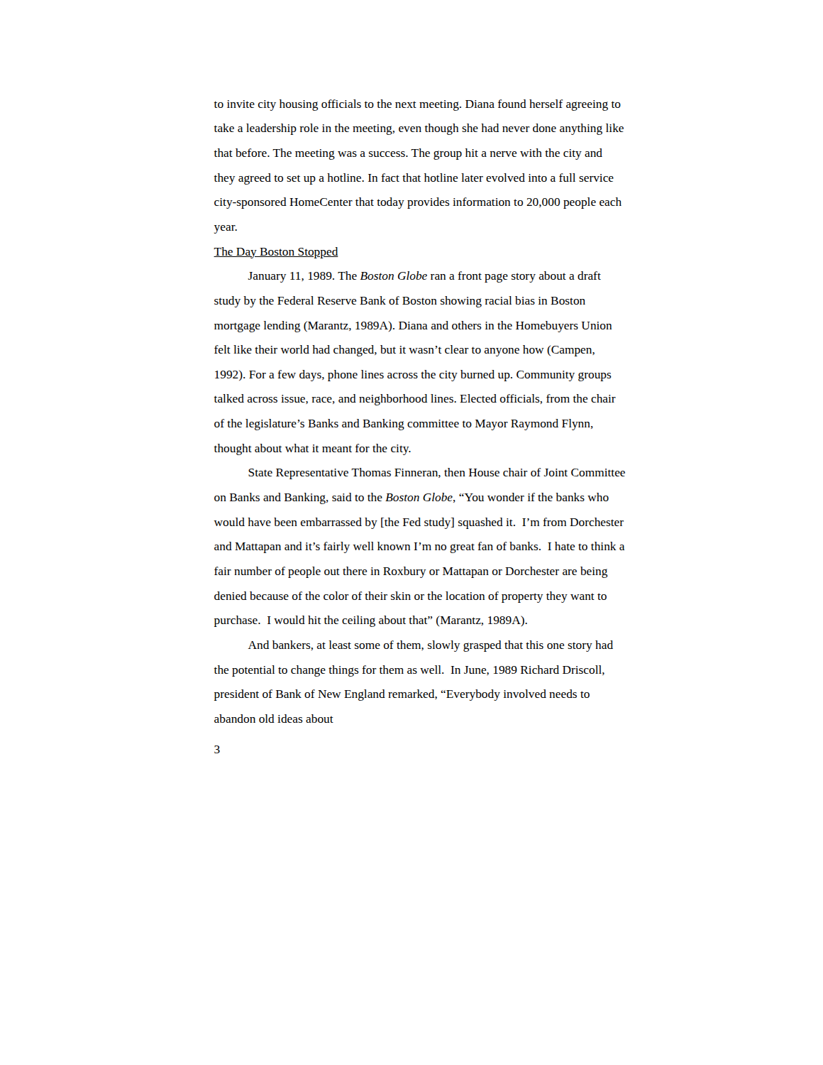to invite city housing officials to the next meeting. Diana found herself agreeing to take a leadership role in the meeting, even though she had never done anything like that before. The meeting was a success. The group hit a nerve with the city and they agreed to set up a hotline. In fact that hotline later evolved into a full service city-sponsored HomeCenter that today provides information to 20,000 people each year.
The Day Boston Stopped
January 11, 1989. The Boston Globe ran a front page story about a draft study by the Federal Reserve Bank of Boston showing racial bias in Boston mortgage lending (Marantz, 1989A). Diana and others in the Homebuyers Union felt like their world had changed, but it wasn’t clear to anyone how (Campen, 1992). For a few days, phone lines across the city burned up. Community groups talked across issue, race, and neighborhood lines. Elected officials, from the chair of the legislature’s Banks and Banking committee to Mayor Raymond Flynn, thought about what it meant for the city.
State Representative Thomas Finneran, then House chair of Joint Committee on Banks and Banking, said to the Boston Globe, “You wonder if the banks who would have been embarrassed by [the Fed study] squashed it. I’m from Dorchester and Mattapan and it’s fairly well known I’m no great fan of banks. I hate to think a fair number of people out there in Roxbury or Mattapan or Dorchester are being denied because of the color of their skin or the location of property they want to purchase. I would hit the ceiling about that” (Marantz, 1989A).
And bankers, at least some of them, slowly grasped that this one story had the potential to change things for them as well. In June, 1989 Richard Driscoll, president of Bank of New England remarked, “Everybody involved needs to abandon old ideas about
3